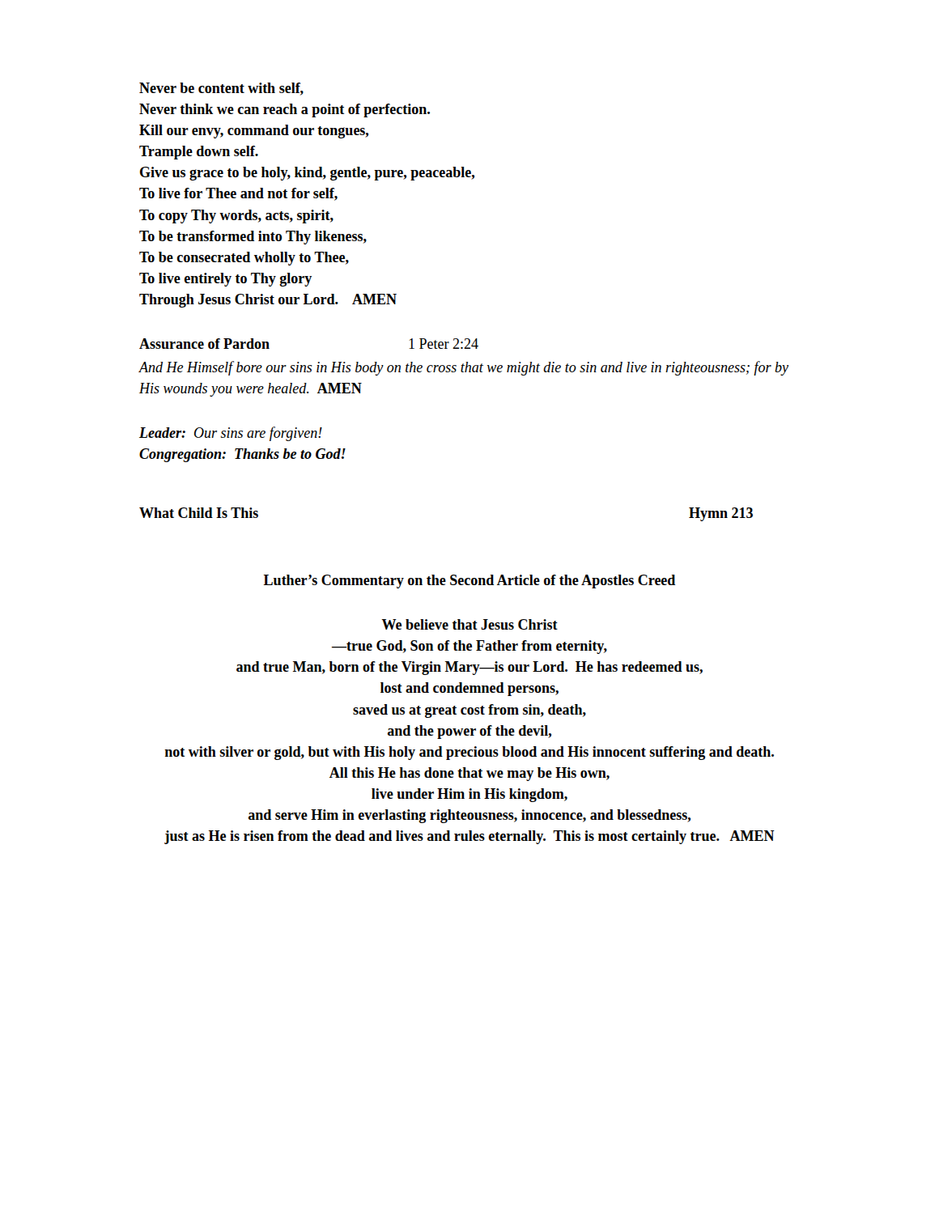Never be content with self,
Never think we can reach a point of perfection.
Kill our envy, command our tongues,
Trample down self.
Give us grace to be holy, kind, gentle, pure, peaceable,
To live for Thee and not for self,
To copy Thy words, acts, spirit,
To be transformed into Thy likeness,
To be consecrated wholly to Thee,
To live entirely to Thy glory
Through Jesus Christ our Lord. AMEN
Assurance of Pardon 1 Peter 2:24
And He Himself bore our sins in His body on the cross that we might die to sin and live in righteousness; for by His wounds you were healed. AMEN
Leader: Our sins are forgiven!
Congregation: Thanks be to God!
What Child Is This Hymn 213
Luther’s Commentary on the Second Article of the Apostles Creed
We believe that Jesus Christ
—true God, Son of the Father from eternity,
and true Man, born of the Virgin Mary—is our Lord. He has redeemed us,
lost and condemned persons,
saved us at great cost from sin, death,
and the power of the devil,
not with silver or gold, but with His holy and precious blood and His innocent suffering and death.
All this He has done that we may be His own,
live under Him in His kingdom,
and serve Him in everlasting righteousness, innocence, and blessedness,
just as He is risen from the dead and lives and rules eternally. This is most certainly true. AMEN